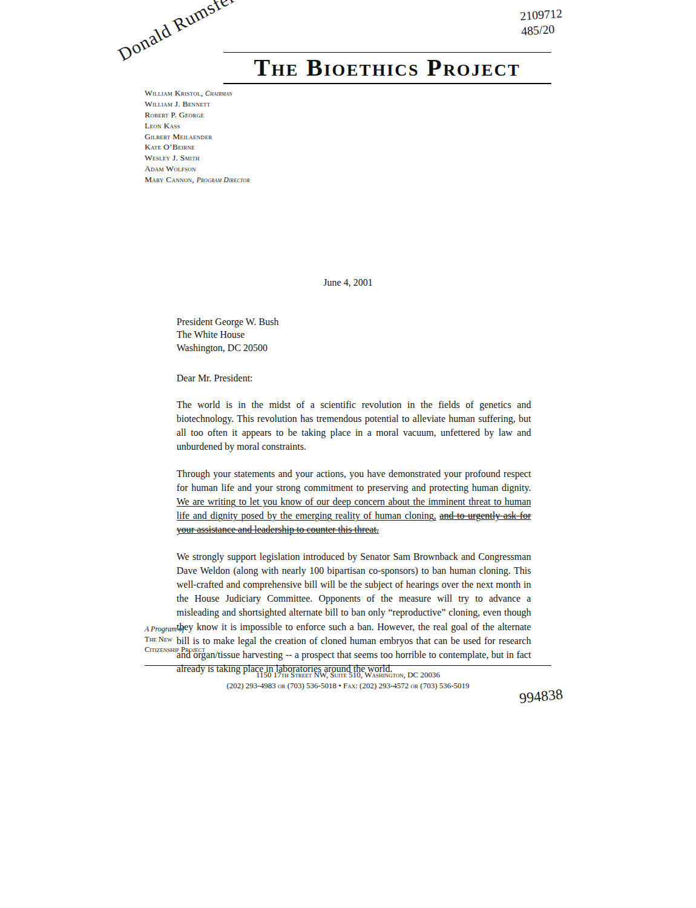Donald Rumsfeld
2109712
485/20
The Bioethics Project
William Kristol, Chairman
William J. Bennett
Robert P. George
Leon Kass
Gilbert Meilaender
Kate O’Beirne
Wesley J. Smith
Adam Wolfson
Mary Cannon, Program Director
June 4, 2001
President George W. Bush
The White House
Washington, DC 20500
Dear Mr. President:
The world is in the midst of a scientific revolution in the fields of genetics and biotechnology. This revolution has tremendous potential to alleviate human suffering, but all too often it appears to be taking place in a moral vacuum, unfettered by law and unburdened by moral constraints.
Through your statements and your actions, you have demonstrated your profound respect for human life and your strong commitment to preserving and protecting human dignity. We are writing to let you know of our deep concern about the imminent threat to human life and dignity posed by the emerging reality of human cloning, and to urgently ask for your assistance and leadership to counter this threat.
We strongly support legislation introduced by Senator Sam Brownback and Congressman Dave Weldon (along with nearly 100 bipartisan co-sponsors) to ban human cloning. This well-crafted and comprehensive bill will be the subject of hearings over the next month in the House Judiciary Committee. Opponents of the measure will try to advance a misleading and shortsighted alternate bill to ban only “reproductive” cloning, even though they know it is impossible to enforce such a ban. However, the real goal of the alternate bill is to make legal the creation of cloned human embryos that can be used for research and organ/tissue harvesting -- a prospect that seems too horrible to contemplate, but in fact already is taking place in laboratories around the world.
A Program of
The New
Citizenship Project
1150 17th Street NW, Suite 510, Washington, DC 20036
(202) 293-4983 or (703) 536-5018 • Fax: (202) 293-4572 or (703) 536-5019
994838